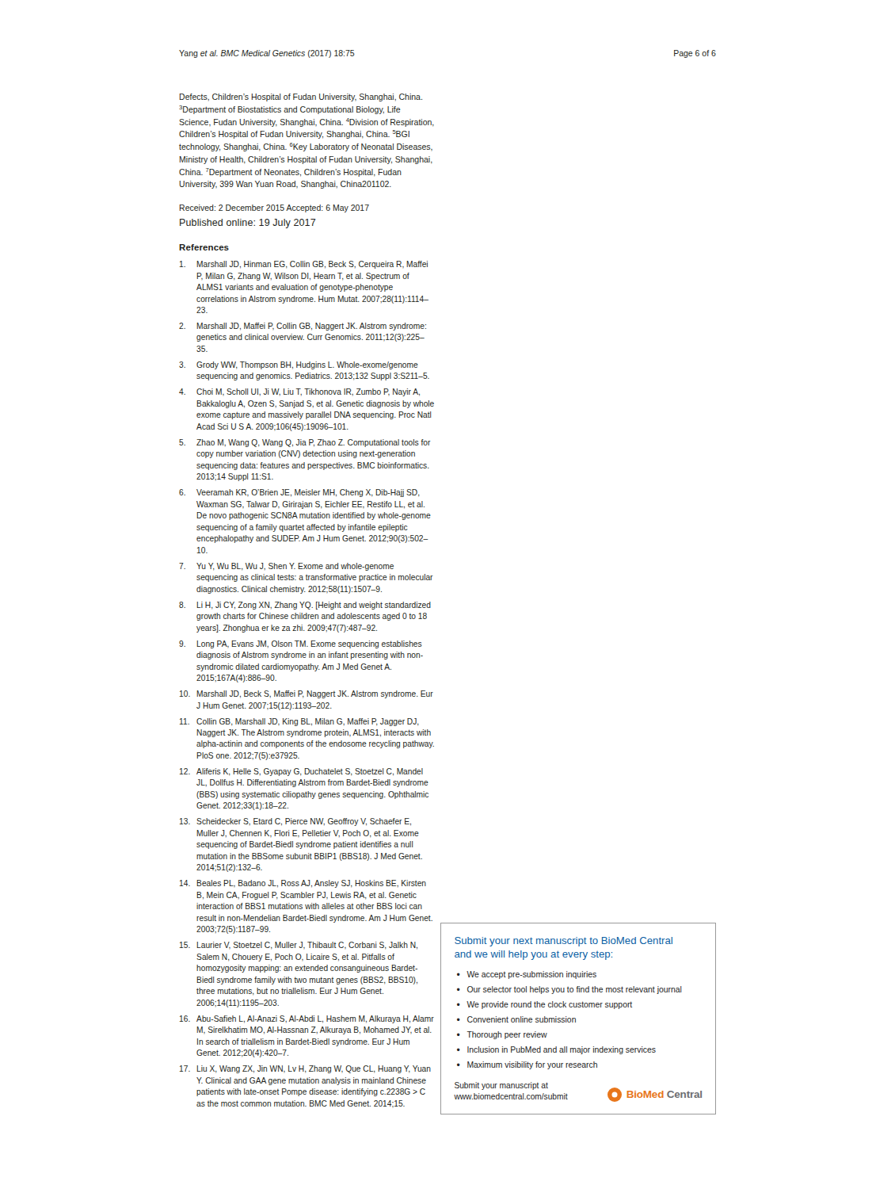Yang et al. BMC Medical Genetics (2017) 18:75
Page 6 of 6
Defects, Children’s Hospital of Fudan University, Shanghai, China. 3Department of Biostatistics and Computational Biology, Life Science, Fudan University, Shanghai, China. 4Division of Respiration, Children’s Hospital of Fudan University, Shanghai, China. 5BGI technology, Shanghai, China. 6Key Laboratory of Neonatal Diseases, Ministry of Health, Children’s Hospital of Fudan University, Shanghai, China. 7Department of Neonates, Children’s Hospital, Fudan University, 399 Wan Yuan Road, Shanghai, China201102.
Received: 2 December 2015 Accepted: 6 May 2017
Published online: 19 July 2017
References
Marshall JD, Hinman EG, Collin GB, Beck S, Cerqueira R, Maffei P, Milan G, Zhang W, Wilson DI, Hearn T, et al. Spectrum of ALMS1 variants and evaluation of genotype-phenotype correlations in Alstrom syndrome. Hum Mutat. 2007;28(11):1114–23.
Marshall JD, Maffei P, Collin GB, Naggert JK. Alstrom syndrome: genetics and clinical overview. Curr Genomics. 2011;12(3):225–35.
Grody WW, Thompson BH, Hudgins L. Whole-exome/genome sequencing and genomics. Pediatrics. 2013;132 Suppl 3:S211–5.
Choi M, Scholl UI, Ji W, Liu T, Tikhonova IR, Zumbo P, Nayir A, Bakkaloglu A, Ozen S, Sanjad S, et al. Genetic diagnosis by whole exome capture and massively parallel DNA sequencing. Proc Natl Acad Sci U S A. 2009;106(45):19096–101.
Zhao M, Wang Q, Wang Q, Jia P, Zhao Z. Computational tools for copy number variation (CNV) detection using next-generation sequencing data: features and perspectives. BMC bioinformatics. 2013;14 Suppl 11:S1.
Veeramah KR, O’Brien JE, Meisler MH, Cheng X, Dib-Hajj SD, Waxman SG, Talwar D, Girirajan S, Eichler EE, Restifo LL, et al. De novo pathogenic SCN8A mutation identified by whole-genome sequencing of a family quartet affected by infantile epileptic encephalopathy and SUDEP. Am J Hum Genet. 2012;90(3):502–10.
Yu Y, Wu BL, Wu J, Shen Y. Exome and whole-genome sequencing as clinical tests: a transformative practice in molecular diagnostics. Clinical chemistry. 2012;58(11):1507–9.
Li H, Ji CY, Zong XN, Zhang YQ. [Height and weight standardized growth charts for Chinese children and adolescents aged 0 to 18 years]. Zhonghua er ke za zhi. 2009;47(7):487–92.
Long PA, Evans JM, Olson TM. Exome sequencing establishes diagnosis of Alstrom syndrome in an infant presenting with non-syndromic dilated cardiomyopathy. Am J Med Genet A. 2015;167A(4):886–90.
Marshall JD, Beck S, Maffei P, Naggert JK. Alstrom syndrome. Eur J Hum Genet. 2007;15(12):1193–202.
Collin GB, Marshall JD, King BL, Milan G, Maffei P, Jagger DJ, Naggert JK. The Alstrom syndrome protein, ALMS1, interacts with alpha-actinin and components of the endosome recycling pathway. PloS one. 2012;7(5):e37925.
Aliferis K, Helle S, Gyapay G, Duchatelet S, Stoetzel C, Mandel JL, Dollfus H. Differentiating Alstrom from Bardet-Biedl syndrome (BBS) using systematic ciliopathy genes sequencing. Ophthalmic Genet. 2012;33(1):18–22.
Scheidecker S, Etard C, Pierce NW, Geoffroy V, Schaefer E, Muller J, Chennen K, Flori E, Pelletier V, Poch O, et al. Exome sequencing of Bardet-Biedl syndrome patient identifies a null mutation in the BBSome subunit BBIP1 (BBS18). J Med Genet. 2014;51(2):132–6.
Beales PL, Badano JL, Ross AJ, Ansley SJ, Hoskins BE, Kirsten B, Mein CA, Froguel P, Scambler PJ, Lewis RA, et al. Genetic interaction of BBS1 mutations with alleles at other BBS loci can result in non-Mendelian Bardet-Biedl syndrome. Am J Hum Genet. 2003;72(5):1187–99.
Laurier V, Stoetzel C, Muller J, Thibault C, Corbani S, Jalkh N, Salem N, Chouery E, Poch O, Licaire S, et al. Pitfalls of homozygosity mapping: an extended consanguineous Bardet-Biedl syndrome family with two mutant genes (BBS2, BBS10), three mutations, but no triallelism. Eur J Hum Genet. 2006;14(11):1195–203.
Abu-Safieh L, Al-Anazi S, Al-Abdi L, Hashem M, Alkuraya H, Alamr M, Sirelkhatim MO, Al-Hassnan Z, Alkuraya B, Mohamed JY, et al. In search of triallelism in Bardet-Biedl syndrome. Eur J Hum Genet. 2012;20(4):420–7.
Liu X, Wang ZX, Jin WN, Lv H, Zhang W, Que CL, Huang Y, Yuan Y. Clinical and GAA gene mutation analysis in mainland Chinese patients with late-onset Pompe disease: identifying c.2238G > C as the most common mutation. BMC Med Genet. 2014;15.
Submit your next manuscript to BioMed Central
and we will help you at every step:
We accept pre-submission inquiries
Our selector tool helps you to find the most relevant journal
We provide round the clock customer support
Convenient online submission
Thorough peer review
Inclusion in PubMed and all major indexing services
Maximum visibility for your research
Submit your manuscript at
www.biomedcentral.com/submit
BioMed Central